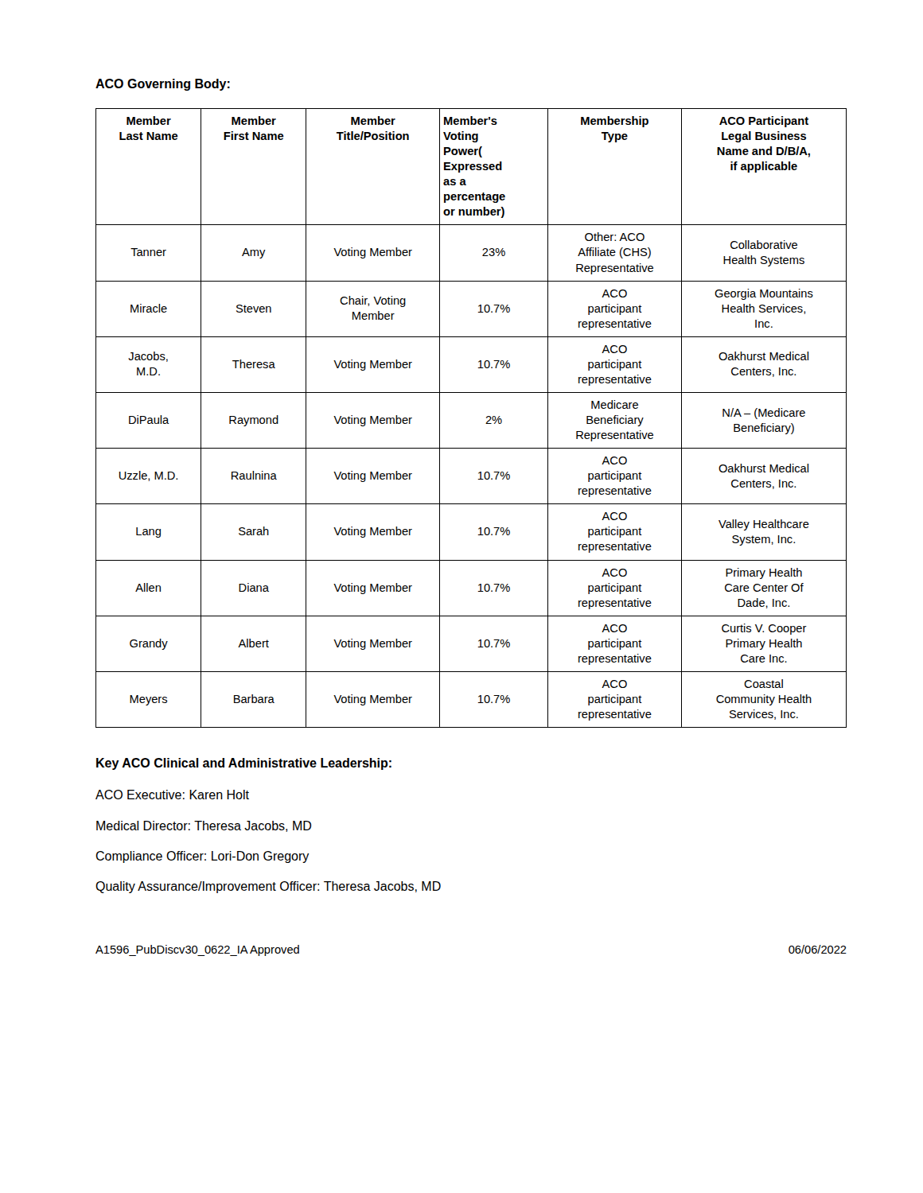ACO Governing Body:
| Member Last Name | Member First Name | Member Title/Position | Member's Voting Power( Expressed as a percentage or number) | Membership Type | ACO Participant Legal Business Name and D/B/A, if applicable |
| --- | --- | --- | --- | --- | --- |
| Tanner | Amy | Voting Member | 23% | Other: ACO Affiliate (CHS) Representative | Collaborative Health Systems |
| Miracle | Steven | Chair, Voting Member | 10.7% | ACO participant representative | Georgia Mountains Health Services, Inc. |
| Jacobs, M.D. | Theresa | Voting Member | 10.7% | ACO participant representative | Oakhurst Medical Centers, Inc. |
| DiPaula | Raymond | Voting Member | 2% | Medicare Beneficiary Representative | N/A – (Medicare Beneficiary) |
| Uzzle, M.D. | Raulnina | Voting Member | 10.7% | ACO participant representative | Oakhurst Medical Centers, Inc. |
| Lang | Sarah | Voting Member | 10.7% | ACO participant representative | Valley Healthcare System, Inc. |
| Allen | Diana | Voting Member | 10.7% | ACO participant representative | Primary Health Care Center Of Dade, Inc. |
| Grandy | Albert | Voting Member | 10.7% | ACO participant representative | Curtis V. Cooper Primary Health Care Inc. |
| Meyers | Barbara | Voting Member | 10.7% | ACO participant representative | Coastal Community Health Services, Inc. |
Key ACO Clinical and Administrative Leadership:
ACO Executive: Karen Holt
Medical Director: Theresa Jacobs, MD
Compliance Officer: Lori-Don Gregory
Quality Assurance/Improvement Officer: Theresa Jacobs, MD
A1596_PubDiscv30_0622_IA Approved 06/06/2022